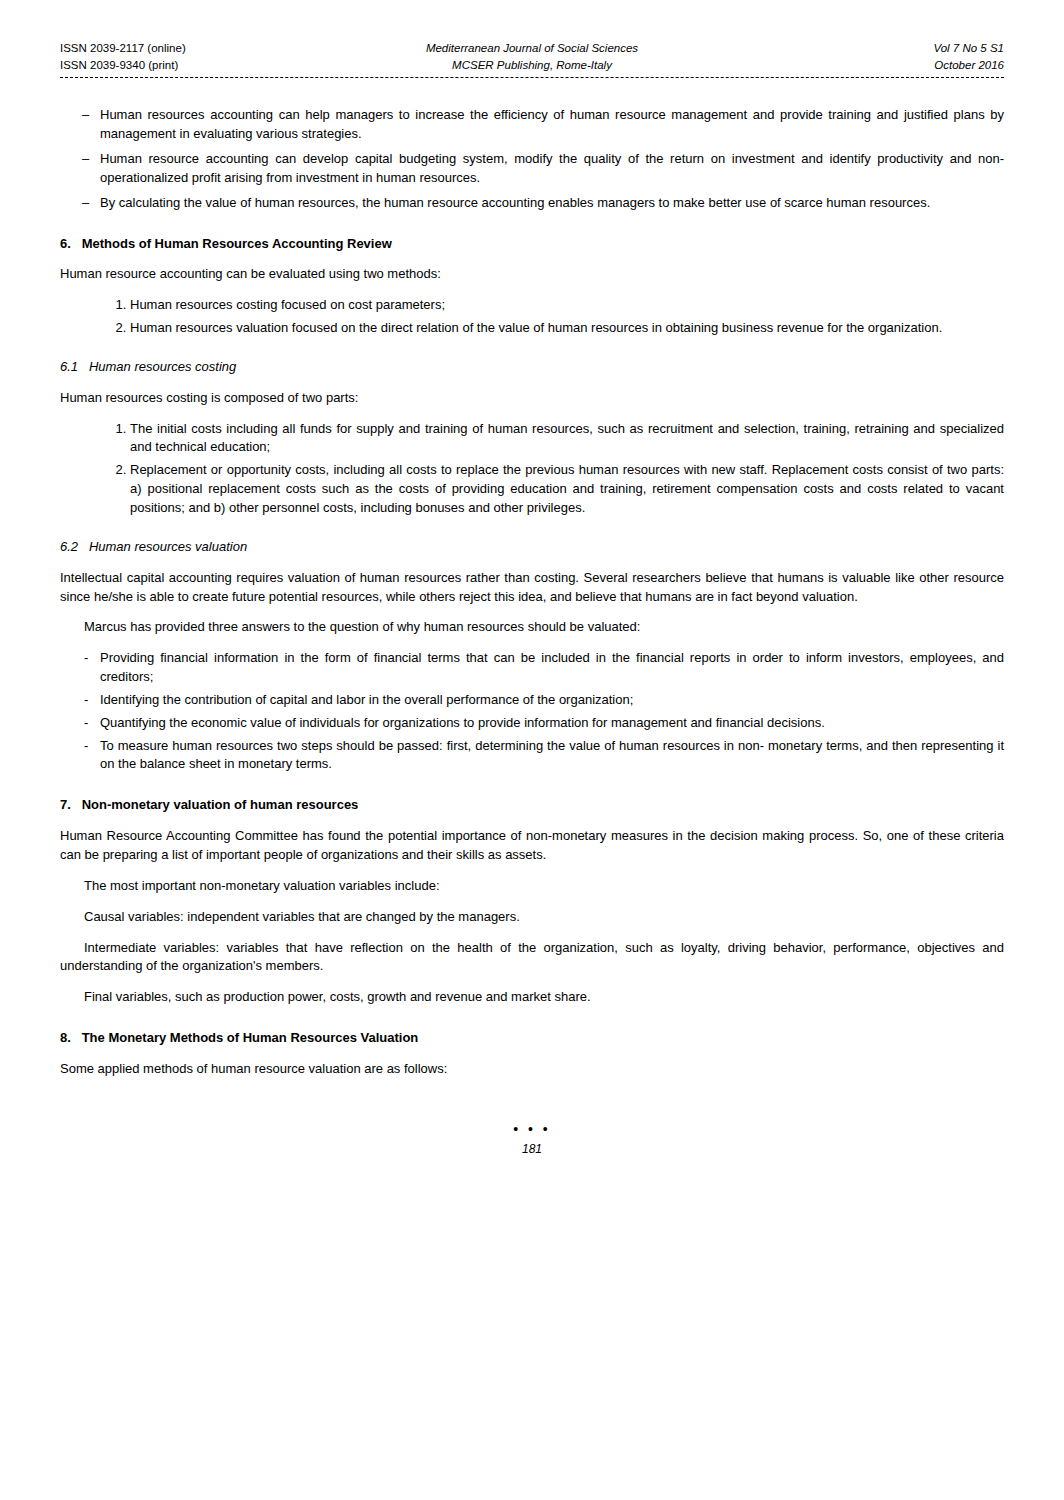| ISSN 2039-2117 (online) ISSN 2039-9340 (print) | Mediterranean Journal of Social Sciences MCSER Publishing, Rome-Italy | Vol 7 No 5 S1 October 2016 |
Human resources accounting can help managers to increase the efficiency of human resource management and provide training and justified plans by management in evaluating various strategies.
Human resource accounting can develop capital budgeting system, modify the quality of the return on investment and identify productivity and non-operationalized profit arising from investment in human resources.
By calculating the value of human resources, the human resource accounting enables managers to make better use of scarce human resources.
6. Methods of Human Resources Accounting Review
Human resource accounting can be evaluated using two methods:
Human resources costing focused on cost parameters;
Human resources valuation focused on the direct relation of the value of human resources in obtaining business revenue for the organization.
6.1 Human resources costing
Human resources costing is composed of two parts:
The initial costs including all funds for supply and training of human resources, such as recruitment and selection, training, retraining and specialized and technical education;
Replacement or opportunity costs, including all costs to replace the previous human resources with new staff. Replacement costs consist of two parts: a) positional replacement costs such as the costs of providing education and training, retirement compensation costs and costs related to vacant positions; and b) other personnel costs, including bonuses and other privileges.
6.2 Human resources valuation
Intellectual capital accounting requires valuation of human resources rather than costing. Several researchers believe that humans is valuable like other resource since he/she is able to create future potential resources, while others reject this idea, and believe that humans are in fact beyond valuation.
Marcus has provided three answers to the question of why human resources should be valuated:
Providing financial information in the form of financial terms that can be included in the financial reports in order to inform investors, employees, and creditors;
Identifying the contribution of capital and labor in the overall performance of the organization;
Quantifying the economic value of individuals for organizations to provide information for management and financial decisions.
To measure human resources two steps should be passed: first, determining the value of human resources in non- monetary terms, and then representing it on the balance sheet in monetary terms.
7. Non-monetary valuation of human resources
Human Resource Accounting Committee has found the potential importance of non-monetary measures in the decision making process. So, one of these criteria can be preparing a list of important people of organizations and their skills as assets.
The most important non-monetary valuation variables include:
Causal variables: independent variables that are changed by the managers.
Intermediate variables: variables that have reflection on the health of the organization, such as loyalty, driving behavior, performance, objectives and understanding of the organization's members.
Final variables, such as production power, costs, growth and revenue and market share.
8. The Monetary Methods of Human Resources Valuation
Some applied methods of human resource valuation are as follows:
• • •
181